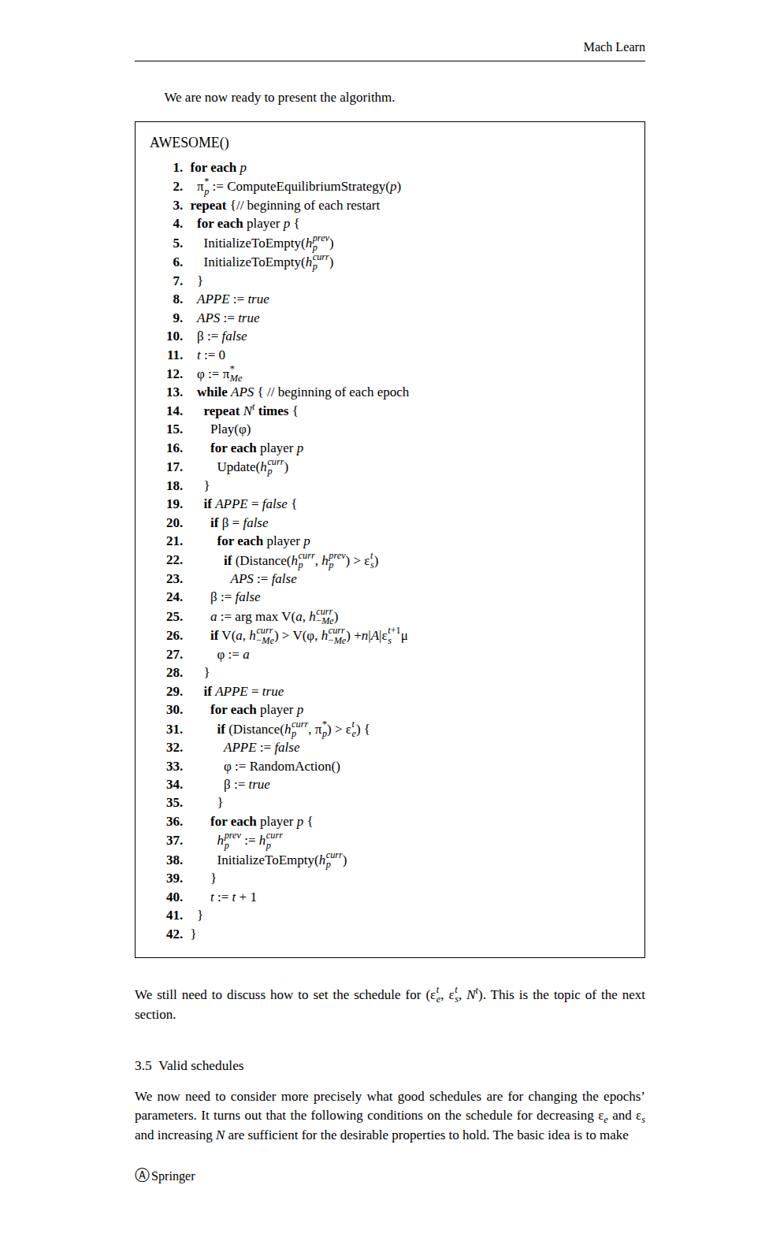Mach Learn
We are now ready to present the algorithm.
AWESOME()
1. for each p
2. π*p := ComputeEquilibriumStrategy(p)
3. repeat {// beginning of each restart
4. for each player p {
5. InitializeToEmpty(hprev p)
6. InitializeToEmpty(hcurr p)
7. }
8. APPE := true
9. APS := true
10. β := false
11. t := 0
12. φ := π*Me
13. while APS { // beginning of each epoch
14. repeat Nt times {
15. Play(φ)
16. for each player p
17. Update(hcurr p)
18. }
19. if APPE = false {
20. if β = false
21. for each player p
22. if (Distance(hcurr p, hprev p) > εts)
23. APS := false
24. β := false
25. a := arg max V(a, hcurr−Me)
26. if V(a, hcurr−Me) > V(φ, hcurr−Me) +n|A|εt+1 sμ
27. φ := a
28. }
29. if APPE = true
30. for each player p
31. if (Distance(hcurr p, π*p) > εte) {
32. APPE := false
33. φ := RandomAction()
34. β := true
35. }
36. for each player p {
37. hprev p := hcurr p
38. InitializeToEmpty(hcurr p)
39. }
40. t := t + 1
41. }
42.}
We still need to discuss how to set the schedule for (εte, εts, Nt). This is the topic of the next section.
3.5 Valid schedules
We now need to consider more precisely what good schedules are for changing the epochs’ parameters. It turns out that the following conditions on the schedule for decreasing εe and εs and increasing N are sufficient for the desirable properties to hold. The basic idea is to make
ⒶSpringer